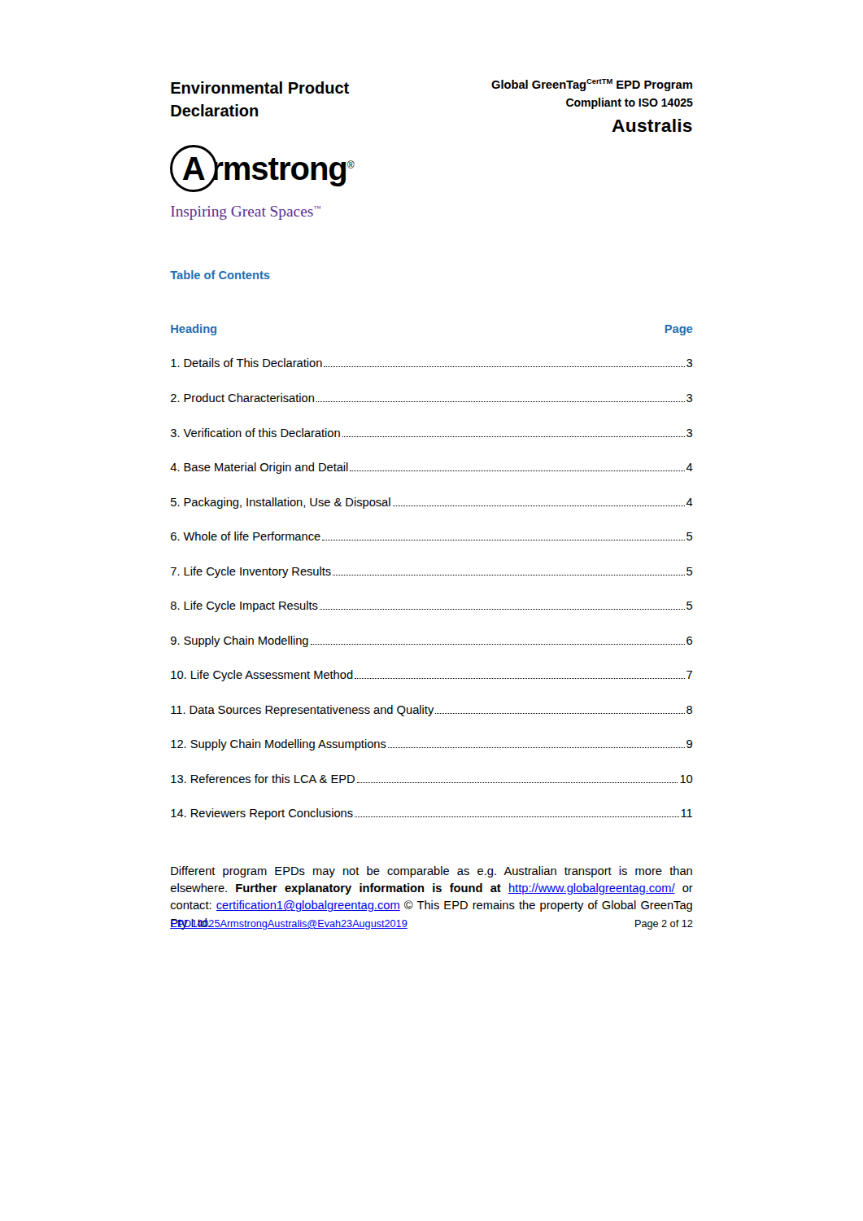Environmental Product Declaration
Global GreenTagCertTM EPD Program
Compliant to ISO 14025
Australis
A
rmstrong®
Inspiring Great Spaces™
Table of Contents
Heading Page
1. Details of This Declaration 3
2. Product Characterisation 3
3. Verification of this Declaration 3
4. Base Material Origin and Detail 4
5. Packaging, Installation, Use & Disposal 4
6. Whole of life Performance 5
7. Life Cycle Inventory Results 5
8. Life Cycle Impact Results 5
9. Supply Chain Modelling 6
10. Life Cycle Assessment Method 7
11. Data Sources Representativeness and Quality 8
12. Supply Chain Modelling Assumptions 9
13. References for this LCA & EPD 10
14. Reviewers Report Conclusions 11
Different program EPDs may not be comparable as e.g. Australian transport is more than elsewhere. Further explanatory information is found at http://www.globalgreentag.com/ or contact: certification1@globalgreentag.com © This EPD remains the property of Global GreenTag Pty Ltd.
EPD14025ArmstrongAustralis@Evah23August2019
Page 2 of 12